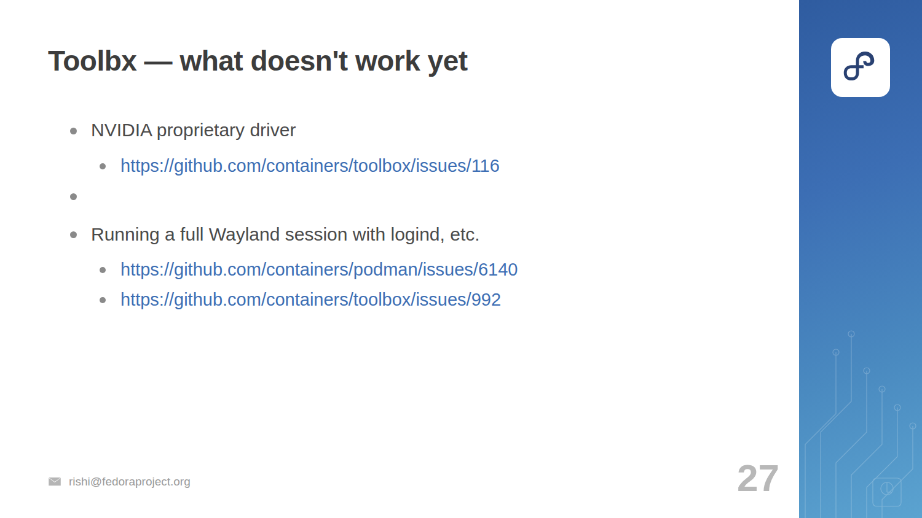Toolbx — what doesn't work yet
NVIDIA proprietary driver
https://github.com/containers/toolbox/issues/116
Running a full Wayland session with logind, etc.
https://github.com/containers/podman/issues/6140
https://github.com/containers/toolbox/issues/992
rishi@fedoraproject.org
27